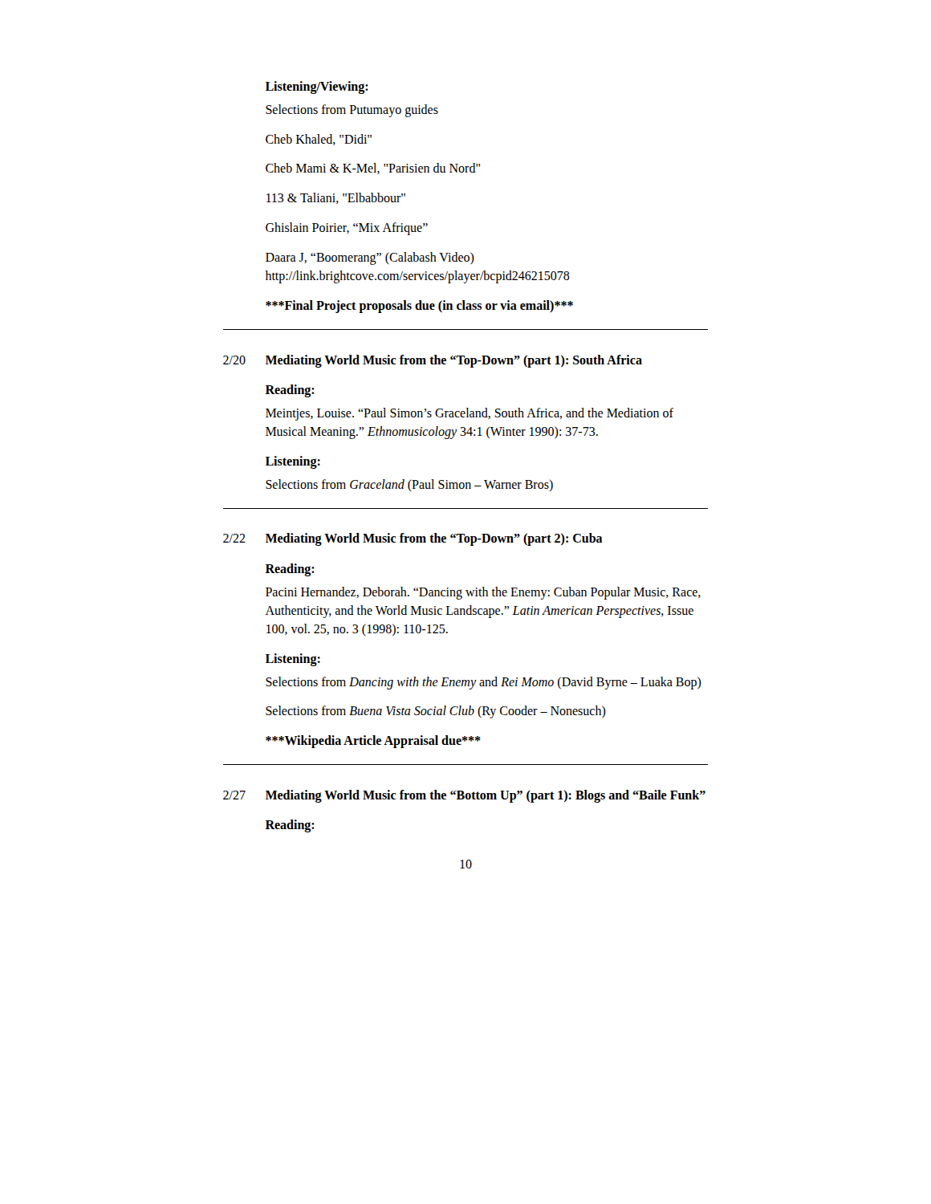Listening/Viewing:
Selections from Putumayo guides
Cheb Khaled, "Didi"
Cheb Mami & K-Mel, "Parisien du Nord"
113 & Taliani, "Elbabbour"
Ghislain Poirier, “Mix Afrique”
Daara J, “Boomerang” (Calabash Video)
http://link.brightcove.com/services/player/bcpid246215078
***Final Project proposals due (in class or via email)***
2/20
Mediating World Music from the “Top-Down” (part 1): South Africa
Reading:
Meintjes, Louise. “Paul Simon’s Graceland, South Africa, and the Mediation of Musical Meaning.” Ethnomusicology 34:1 (Winter 1990): 37-73.
Listening:
Selections from Graceland (Paul Simon – Warner Bros)
2/22
Mediating World Music from the “Top-Down” (part 2): Cuba
Reading:
Pacini Hernandez, Deborah. “Dancing with the Enemy: Cuban Popular Music, Race, Authenticity, and the World Music Landscape.” Latin American Perspectives, Issue 100, vol. 25, no. 3 (1998): 110-125.
Listening:
Selections from Dancing with the Enemy and Rei Momo (David Byrne – Luaka Bop)
Selections from Buena Vista Social Club (Ry Cooder – Nonesuch)
***Wikipedia Article Appraisal due***
2/27
Mediating World Music from the “Bottom Up” (part 1): Blogs and “Baile Funk”
Reading:
10